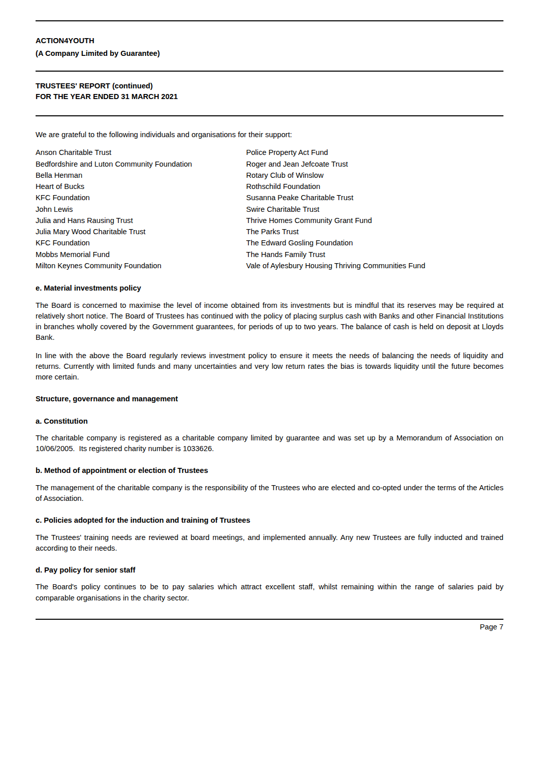ACTION4YOUTH
(A Company Limited by Guarantee)
TRUSTEES' REPORT (continued)
FOR THE YEAR ENDED 31 MARCH 2021
We are grateful to the following individuals and organisations for their support:
| Anson Charitable Trust | Police Property Act Fund |
| Bedfordshire and Luton Community Foundation | Roger and Jean Jefcoate Trust |
| Bella Henman | Rotary Club of Winslow |
| Heart of Bucks | Rothschild Foundation |
| KFC Foundation | Susanna Peake Charitable Trust |
| John Lewis | Swire Charitable Trust |
| Julia and Hans Rausing Trust | Thrive Homes Community Grant Fund |
| Julia Mary Wood Charitable Trust | The Parks Trust |
| KFC Foundation | The Edward Gosling Foundation |
| Mobbs Memorial Fund | The Hands Family Trust |
| Milton Keynes Community Foundation | Vale of Aylesbury Housing Thriving Communities Fund |
e. Material investments policy
The Board is concerned to maximise the level of income obtained from its investments but is mindful that its reserves may be required at relatively short notice. The Board of Trustees has continued with the policy of placing surplus cash with Banks and other Financial Institutions in branches wholly covered by the Government guarantees, for periods of up to two years. The balance of cash is held on deposit at Lloyds Bank.
In line with the above the Board regularly reviews investment policy to ensure it meets the needs of balancing the needs of liquidity and returns. Currently with limited funds and many uncertainties and very low return rates the bias is towards liquidity until the future becomes more certain.
Structure, governance and management
a. Constitution
The charitable company is registered as a charitable company limited by guarantee and was set up by a Memorandum of Association on 10/06/2005. Its registered charity number is 1033626.
b. Method of appointment or election of Trustees
The management of the charitable company is the responsibility of the Trustees who are elected and co-opted under the terms of the Articles of Association.
c. Policies adopted for the induction and training of Trustees
The Trustees' training needs are reviewed at board meetings, and implemented annually. Any new Trustees are fully inducted and trained according to their needs.
d. Pay policy for senior staff
The Board's policy continues to be to pay salaries which attract excellent staff, whilst remaining within the range of salaries paid by comparable organisations in the charity sector.
Page 7